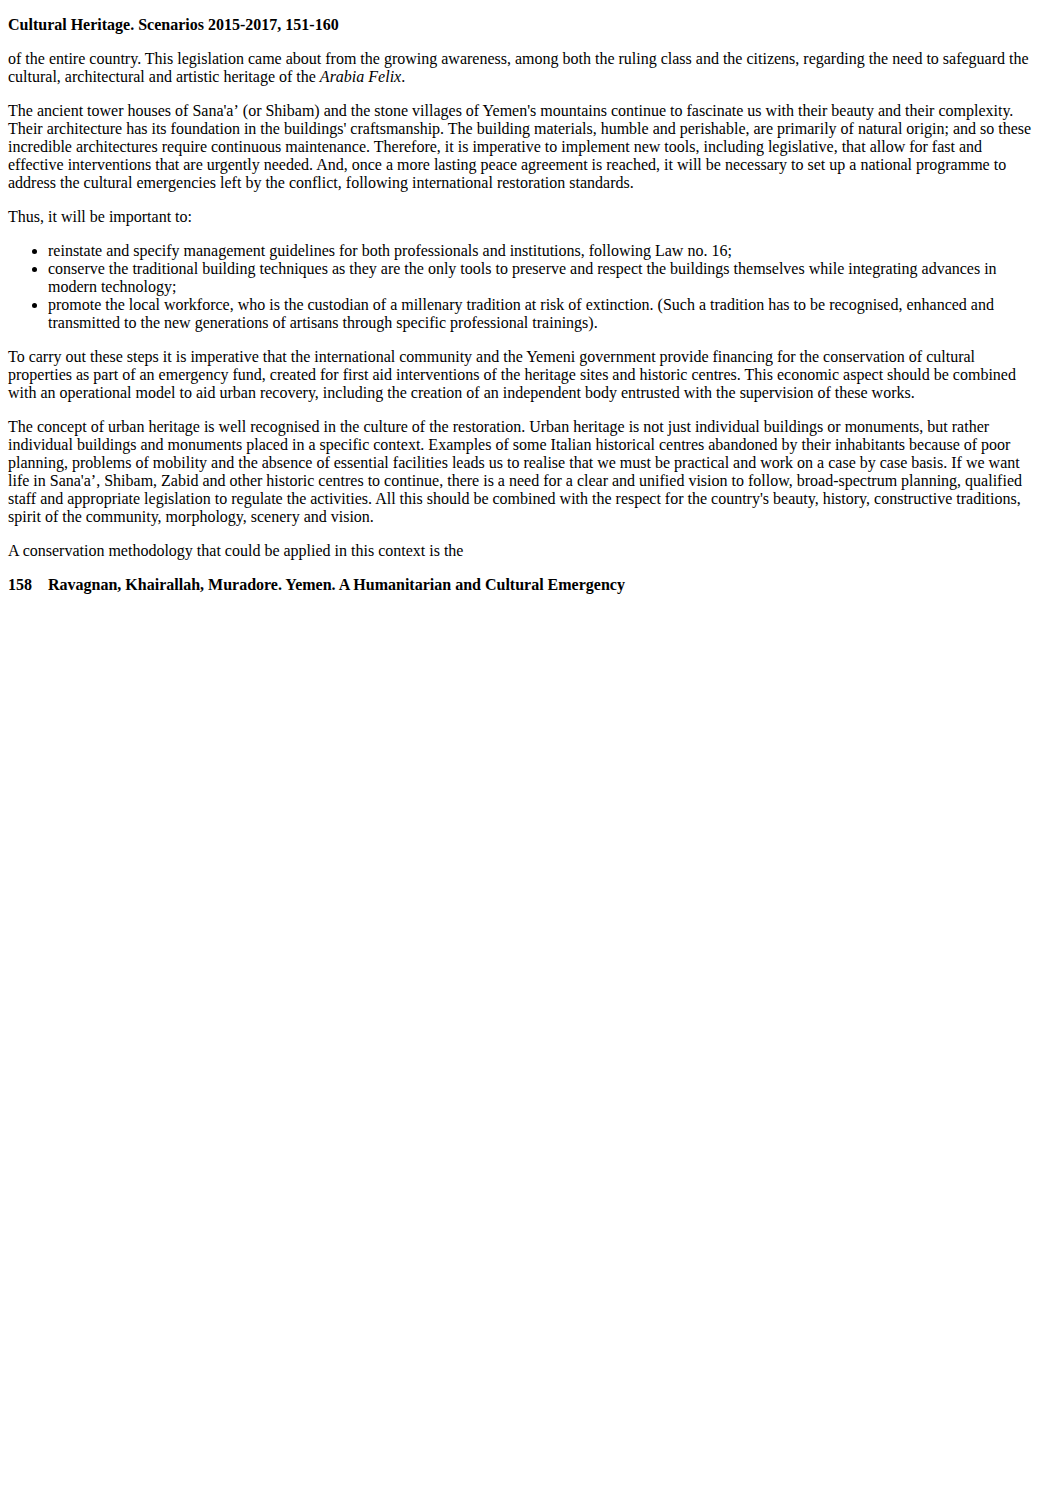Cultural Heritage. Scenarios 2015-2017, 151-160
of the entire country. This legislation came about from the growing awareness, among both the ruling class and the citizens, regarding the need to safeguard the cultural, architectural and artistic heritage of the Arabia Felix.
The ancient tower houses of Sana'aʼ (or Shibam) and the stone villages of Yemen's mountains continue to fascinate us with their beauty and their complexity. Their architecture has its foundation in the buildings' craftsmanship. The building materials, humble and perishable, are primarily of natural origin; and so these incredible architectures require continuous maintenance. Therefore, it is imperative to implement new tools, including legislative, that allow for fast and effective interventions that are urgently needed. And, once a more lasting peace agreement is reached, it will be necessary to set up a national programme to address the cultural emergencies left by the conflict, following international restoration standards.
Thus, it will be important to:
reinstate and specify management guidelines for both professionals and institutions, following Law no. 16;
conserve the traditional building techniques as they are the only tools to preserve and respect the buildings themselves while integrating advances in modern technology;
promote the local workforce, who is the custodian of a millenary tradition at risk of extinction. (Such a tradition has to be recognised, enhanced and transmitted to the new generations of artisans through specific professional trainings).
To carry out these steps it is imperative that the international community and the Yemeni government provide financing for the conservation of cultural properties as part of an emergency fund, created for first aid interventions of the heritage sites and historic centres. This economic aspect should be combined with an operational model to aid urban recovery, including the creation of an independent body entrusted with the supervision of these works.
The concept of urban heritage is well recognised in the culture of the restoration. Urban heritage is not just individual buildings or monuments, but rather individual buildings and monuments placed in a specific context. Examples of some Italian historical centres abandoned by their inhabitants because of poor planning, problems of mobility and the absence of essential facilities leads us to realise that we must be practical and work on a case by case basis. If we want life in Sana'aʼ, Shibam, Zabid and other historic centres to continue, there is a need for a clear and unified vision to follow, broad-spectrum planning, qualified staff and appropriate legislation to regulate the activities. All this should be combined with the respect for the country's beauty, history, constructive traditions, spirit of the community, morphology, scenery and vision.
A conservation methodology that could be applied in this context is the
158 Ravagnan, Khairallah, Muradore. Yemen. A Humanitarian and Cultural Emergency